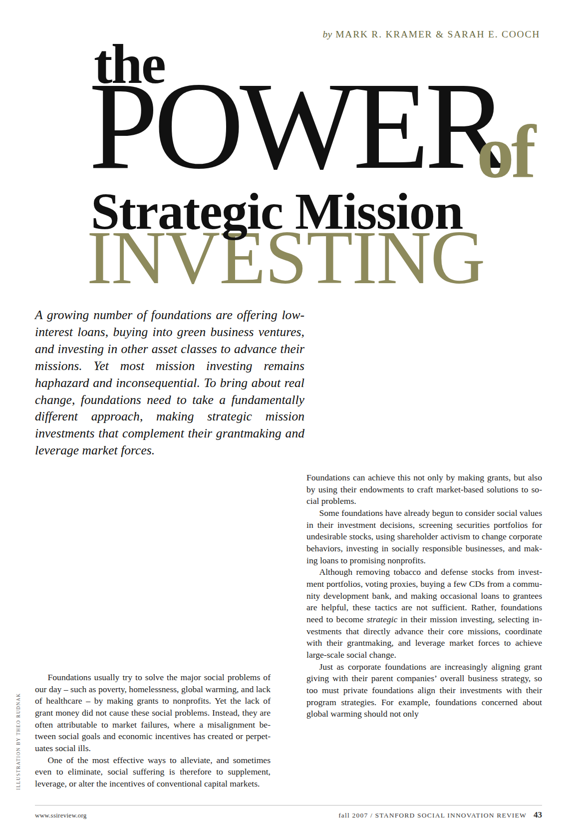by MARK R. KRAMER & SARAH E. COOCH
the
POWER
of
Strategic Mission
INVESTING
A growing number of foundations are offering low-interest loans, buying into green business ventures, and investing in other asset classes to advance their missions. Yet most mission investing remains haphazard and inconsequential. To bring about real change, foundations need to take a fundamentally different approach, making strategic mission investments that complement their grantmaking and leverage market forces.
Foundations usually try to solve the major social problems of our day – such as poverty, homelessness, global warming, and lack of healthcare – by making grants to nonprofits. Yet the lack of grant money did not cause these social problems. Instead, they are often attributable to market failures, where a misalignment between social goals and economic incentives has created or perpetuates social ills.
One of the most effective ways to alleviate, and sometimes even to eliminate, social suffering is therefore to supplement, leverage, or alter the incentives of conventional capital markets.
ILLUSTRATION BY THEO RUDNAK
Foundations can achieve this not only by making grants, but also by using their endowments to craft market-based solutions to social problems.
Some foundations have already begun to consider social values in their investment decisions, screening securities portfolios for undesirable stocks, using shareholder activism to change corporate behaviors, investing in socially responsible businesses, and making loans to promising nonprofits.
Although removing tobacco and defense stocks from investment portfolios, voting proxies, buying a few CDs from a community development bank, and making occasional loans to grantees are helpful, these tactics are not sufficient. Rather, foundations need to become strategic in their mission investing, selecting investments that directly advance their core missions, coordinate with their grantmaking, and leverage market forces to achieve large-scale social change.
Just as corporate foundations are increasingly aligning grant giving with their parent companies’ overall business strategy, so too must private foundations align their investments with their program strategies. For example, foundations concerned about global warming should not only
www.ssireview.org
fall 2007 / STANFORD SOCIAL INNOVATION REVIEW 43